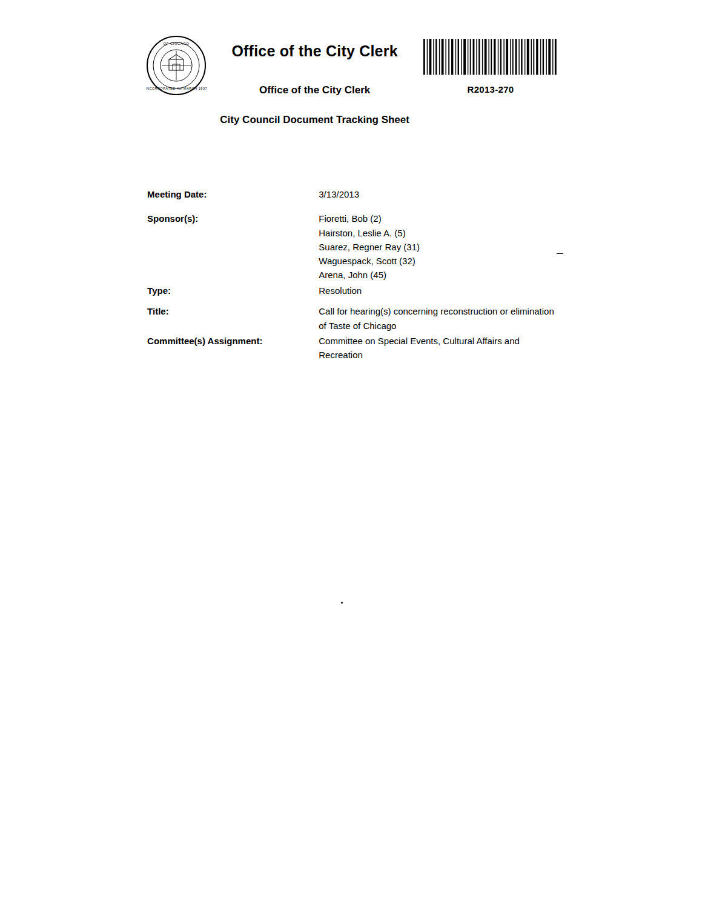OF CHICAGO INCORPORATED 4th MARCH 1837
Office of the City Clerk
Office of the City Clerk
City Council Document Tracking Sheet
R2013-270
Meeting Date:
3/13/2013
Sponsor(s):
Fioretti, Bob (2)
Hairston, Leslie A. (5)
Suarez, Regner Ray (31)
Waguespack, Scott (32)
Arena, John (45)
Type:
Resolution
Title:
Call for hearing(s) concerning reconstruction or elimination of Taste of Chicago
Committee(s) Assignment:
Committee on Special Events, Cultural Affairs and Recreation